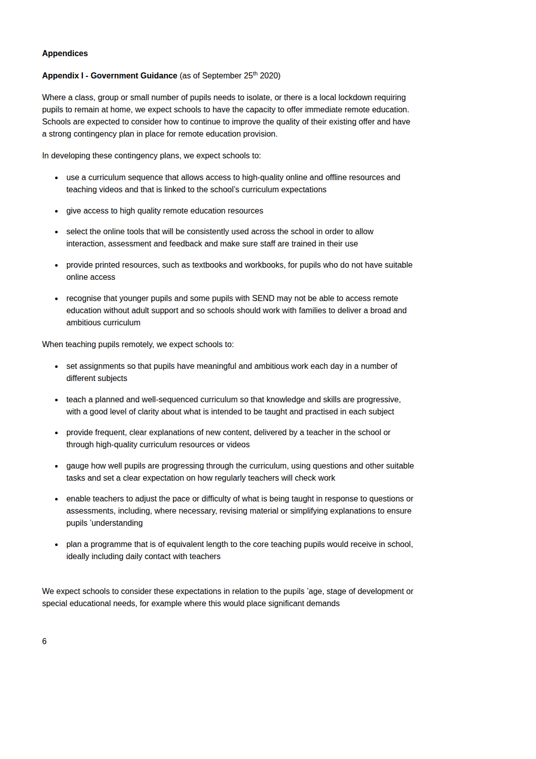Appendices
Appendix I - Government Guidance (as of September 25th 2020)
Where a class, group or small number of pupils needs to isolate, or there is a local lockdown requiring pupils to remain at home, we expect schools to have the capacity to offer immediate remote education. Schools are expected to consider how to continue to improve the quality of their existing offer and have a strong contingency plan in place for remote education provision.
In developing these contingency plans, we expect schools to:
use a curriculum sequence that allows access to high-quality online and offline resources and teaching videos and that is linked to the school’s curriculum expectations
give access to high quality remote education resources
select the online tools that will be consistently used across the school in order to allow interaction, assessment and feedback and make sure staff are trained in their use
provide printed resources, such as textbooks and workbooks, for pupils who do not have suitable online access
recognise that younger pupils and some pupils with SEND may not be able to access remote education without adult support and so schools should work with families to deliver a broad and ambitious curriculum
When teaching pupils remotely, we expect schools to:
set assignments so that pupils have meaningful and ambitious work each day in a number of different subjects
teach a planned and well-sequenced curriculum so that knowledge and skills are progressive, with a good level of clarity about what is intended to be taught and practised in each subject
provide frequent, clear explanations of new content, delivered by a teacher in the school or through high-quality curriculum resources or videos
gauge how well pupils are progressing through the curriculum, using questions and other suitable tasks and set a clear expectation on how regularly teachers will check work
enable teachers to adjust the pace or difficulty of what is being taught in response to questions or assessments, including, where necessary, revising material or simplifying explanations to ensure pupils ’understanding
plan a programme that is of equivalent length to the core teaching pupils would receive in school, ideally including daily contact with teachers
We expect schools to consider these expectations in relation to the pupils ’age, stage of development or special educational needs, for example where this would place significant demands
6